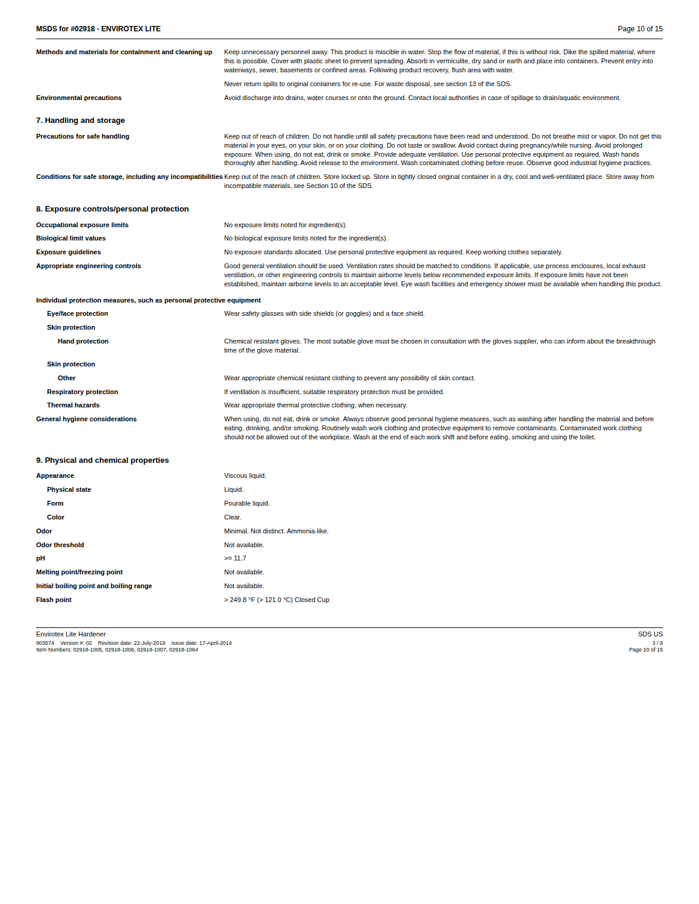MSDS for #02918 - ENVIROTEX LITE
Page 10 of 15
| Methods and materials for containment and cleaning up | Keep unnecessary personnel away. This product is miscible in water. Stop the flow of material, if this is without risk. Dike the spilled material, where this is possible. Cover with plastic sheet to prevent spreading. Absorb in vermiculite, dry sand or earth and place into containers. Prevent entry into waterways, sewer, basements or confined areas. Following product recovery, flush area with water. |
| | Never return spills to original containers for re-use. For waste disposal, see section 13 of the SDS. |
| Environmental precautions | Avoid discharge into drains, water courses or onto the ground. Contact local authorities in case of spillage to drain/aquatic environment. |
7. Handling and storage
| Precautions for safe handling | Keep out of reach of children. Do not handle until all safety precautions have been read and understood. Do not breathe mist or vapor. Do not get this material in your eyes, on your skin, or on your clothing. Do not taste or swallow. Avoid contact during pregnancy/while nursing. Avoid prolonged exposure. When using, do not eat, drink or smoke. Provide adequate ventilation. Use personal protective equipment as required. Wash hands thoroughly after handling. Avoid release to the environment. Wash contaminated clothing before reuse. Observe good industrial hygiene practices. |
| Conditions for safe storage, including any incompatibilities | Keep out of the reach of children. Store locked up. Store in tightly closed original container in a dry, cool and well-ventilated place. Store away from incompatible materials, see Section 10 of the SDS. |
8. Exposure controls/personal protection
| Occupational exposure limits | No exposure limits noted for ingredient(s). |
| Biological limit values | No biological exposure limits noted for the ingredient(s). |
| Exposure guidelines | No exposure standards allocated. Use personal protective equipment as required. Keep working clothes separately. |
| Appropriate engineering controls | Good general ventilation should be used. Ventilation rates should be matched to conditions. If applicable, use process enclosures, local exhaust ventilation, or other engineering controls to maintain airborne levels below recommended exposure limits. If exposure limits have not been established, maintain airborne levels to an acceptable level. Eye wash facilities and emergency shower must be available when handling this product. |
Individual protection measures, such as personal protective equipment
| Eye/face protection | Wear safety glasses with side shields (or goggles) and a face shield. |
| Skin protection | |
| Hand protection | Chemical resistant gloves. The most suitable glove must be chosen in consultation with the gloves supplier, who can inform about the breakthrough time of the glove material. |
| Skin protection | |
| Other | Wear appropriate chemical resistant clothing to prevent any possibility of skin contact. |
| Respiratory protection | If ventilation is insufficient, suitable respiratory protection must be provided. |
| Thermal hazards | Wear appropriate thermal protective clothing, when necessary. |
| General hygiene considerations | When using, do not eat, drink or smoke. Always observe good personal hygiene measures, such as washing after handling the material and before eating, drinking, and/or smoking. Routinely wash work clothing and protective equipment to remove contaminants. Contaminated work clothing should not be allowed out of the workplace. Wash at the end of each work shift and before eating, smoking and using the toilet. |
9. Physical and chemical properties
| Appearance | Viscous liquid. |
| Physical state | Liquid. |
| Form | Pourable liquid. |
| Color | Clear. |
| Odor | Minimal. Not distinct. Ammonia-like. |
| Odor threshold | Not available. |
| pH | >= 11.7 |
| Melting point/freezing point | Not available. |
| Initial boiling point and boiling range | Not available. |
| Flash point | > 249.8 °F (> 121.0 °C) Closed Cup |
Envirotex Lite Hardener
SDS US
903574 Version #: 02 Revision date: 22-July-2019 Issue date: 17-April-2014
Item Numbers: 02918-1005, 02918-1006, 02918-1007, 02918-1064
3 / 8
Page 10 of 15